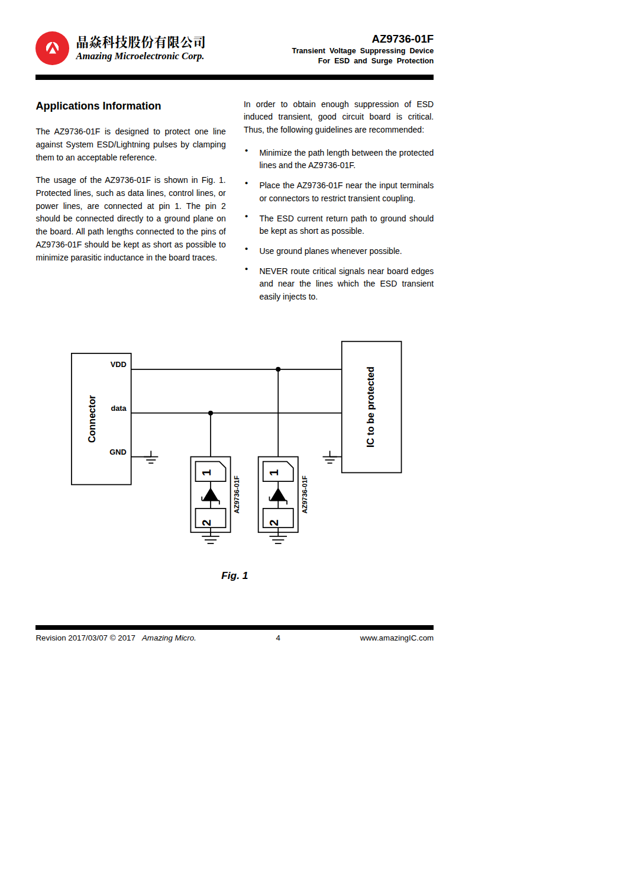晶焱科技股份有限公司
Amazing Microelectronic Corp.
AZ9736-01F
Transient Voltage Suppressing Device
For ESD and Surge Protection
Applications Information
The AZ9736-01F is designed to protect one line against System ESD/Lightning pulses by clamping them to an acceptable reference.
The usage of the AZ9736-01F is shown in Fig. 1. Protected lines, such as data lines, control lines, or power lines, are connected at pin 1. The pin 2 should be connected directly to a ground plane on the board. All path lengths connected to the pins of AZ9736-01F should be kept as short as possible to minimize parasitic inductance in the board traces.
In order to obtain enough suppression of ESD induced transient, good circuit board is critical. Thus, the following guidelines are recommended:
Minimize the path length between the protected lines and the AZ9736-01F.
Place the AZ9736-01F near the input terminals or connectors to restrict transient coupling.
The ESD current return path to ground should be kept as short as possible.
Use ground planes whenever possible.
NEVER route critical signals near board edges and near the lines which the ESD transient easily injects to.
1 2 AZ9736-01F 1 2 AZ9736-01F VDD data GND Connector IC to be protected
Fig. 1
Revision 2017/03/07 © 2017 Amazing Micro.
4
www.amazingIC.com